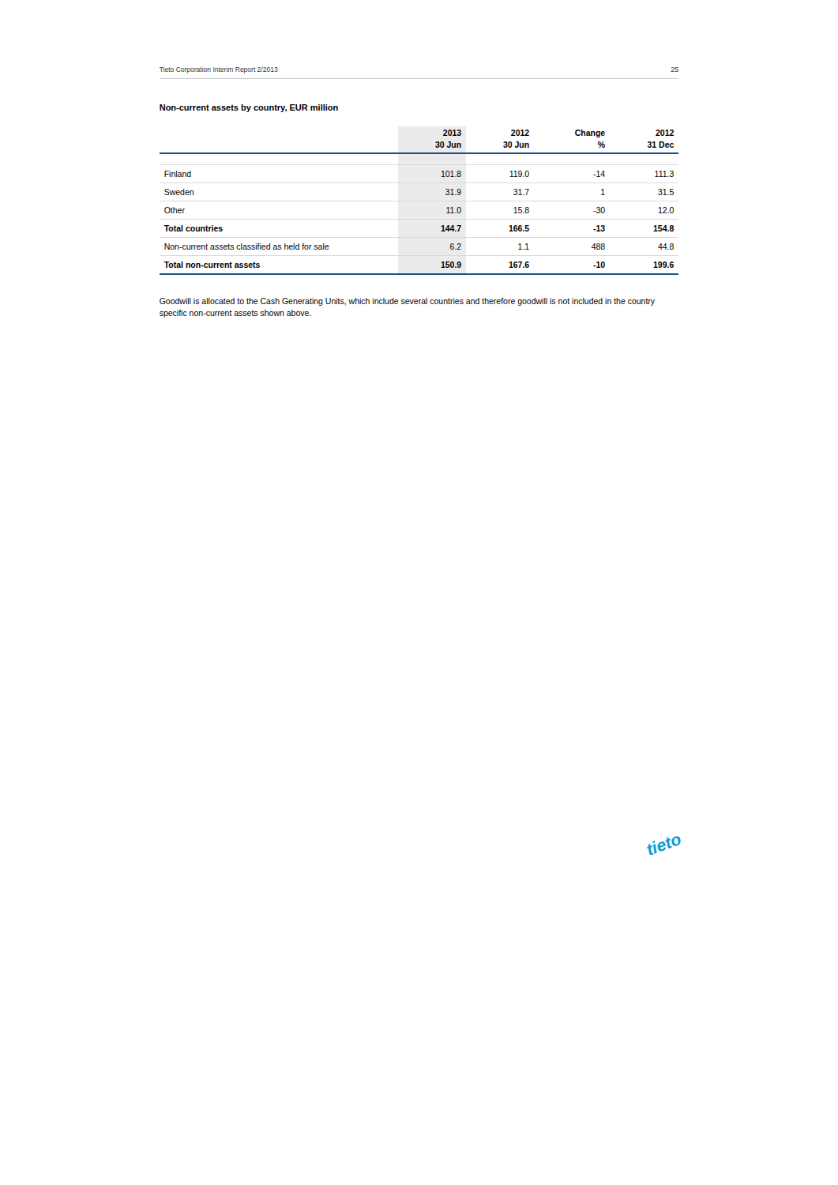Tieto Corporation Interim Report 2/2013 25
Non-current assets by country, EUR million
| | 2013 | 2012 | Change | 2012 |
| --- | --- | --- | --- | --- |
| | 30 Jun | 30 Jun | % | 31 Dec |
| Finland | 101.8 | 119.0 | -14 | 111.3 |
| Sweden | 31.9 | 31.7 | 1 | 31.5 |
| Other | 11.0 | 15.8 | -30 | 12.0 |
| Total countries | 144.7 | 166.5 | -13 | 154.8 |
| Non-current assets classified as held for sale | 6.2 | 1.1 | 488 | 44.8 |
| Total non-current assets | 150.9 | 167.6 | -10 | 199.6 |
Goodwill is allocated to the Cash Generating Units, which include several countries and therefore goodwill is not included in the country specific non-current assets shown above.
tieto